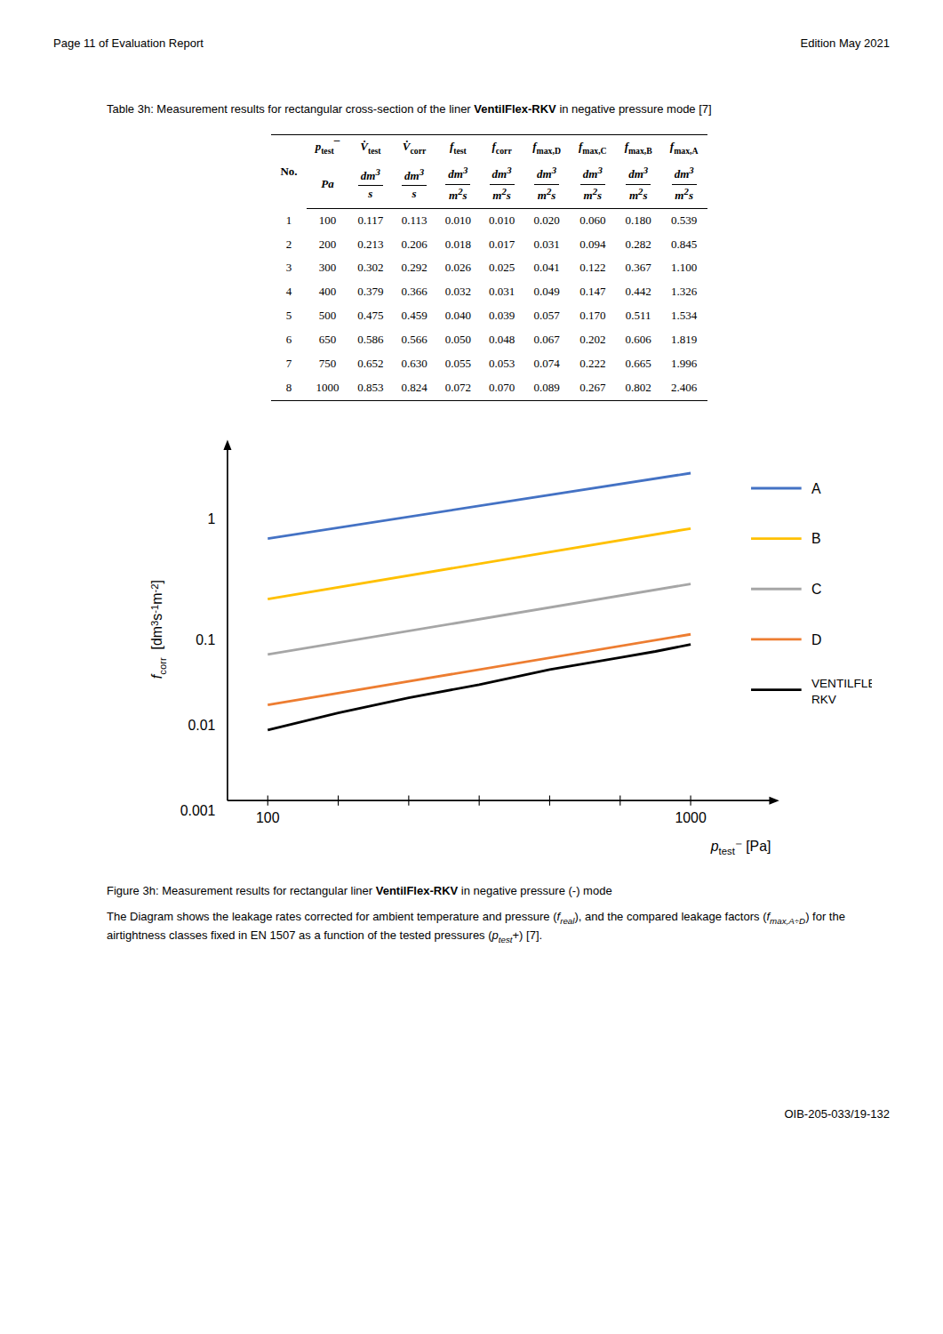Page 11 of Evaluation Report
Edition May 2021
Table 3h: Measurement results for rectangular cross-section of the liner VentilFlex-RKV in negative pressure mode [7]
| No. | p test – | V̇ test | V̇ corr | f test | f corr | f max,D | f max,C | f max,B | f max,A |
| --- | --- | --- | --- | --- | --- | --- | --- | --- | --- |
| Pa | dm 3 s | dm 3 s | dm 3 m 2 s | dm 3 m 2 s | dm 3 m 2 s | dm 3 m 2 s | dm 3 m 2 s | dm 3 m 2 s |
| 1 | 100 | 0.117 | 0.113 | 0.010 | 0.010 | 0.020 | 0.060 | 0.180 | 0.539 |
| 2 | 200 | 0.213 | 0.206 | 0.018 | 0.017 | 0.031 | 0.094 | 0.282 | 0.845 |
| 3 | 300 | 0.302 | 0.292 | 0.026 | 0.025 | 0.041 | 0.122 | 0.367 | 1.100 |
| 4 | 400 | 0.379 | 0.366 | 0.032 | 0.031 | 0.049 | 0.147 | 0.442 | 1.326 |
| 5 | 500 | 0.475 | 0.459 | 0.040 | 0.039 | 0.057 | 0.170 | 0.511 | 1.534 |
| 6 | 650 | 0.586 | 0.566 | 0.050 | 0.048 | 0.067 | 0.202 | 0.606 | 1.819 |
| 7 | 750 | 0.652 | 0.630 | 0.055 | 0.053 | 0.074 | 0.222 | 0.665 | 1.996 |
| 8 | 1000 | 0.853 | 0.824 | 0.072 | 0.070 | 0.089 | 0.267 | 0.802 | 2.406 |
1 0.1 0.01 0.001 fcorr [dm3s-1m-2] 100 1000 ptest⁻ [Pa] A B C D VENTILFLEX- RKV
Figure 3h: Measurement results for rectangular liner VentilFlex-RKV in negative pressure (-) mode
The Diagram shows the leakage rates corrected for ambient temperature and pressure (freal), and the compared leakage factors (fmax,A÷D) for the airtightness classes fixed in EN 1507 as a function of the tested pressures (ptest+) [7].
OIB-205-033/19-132